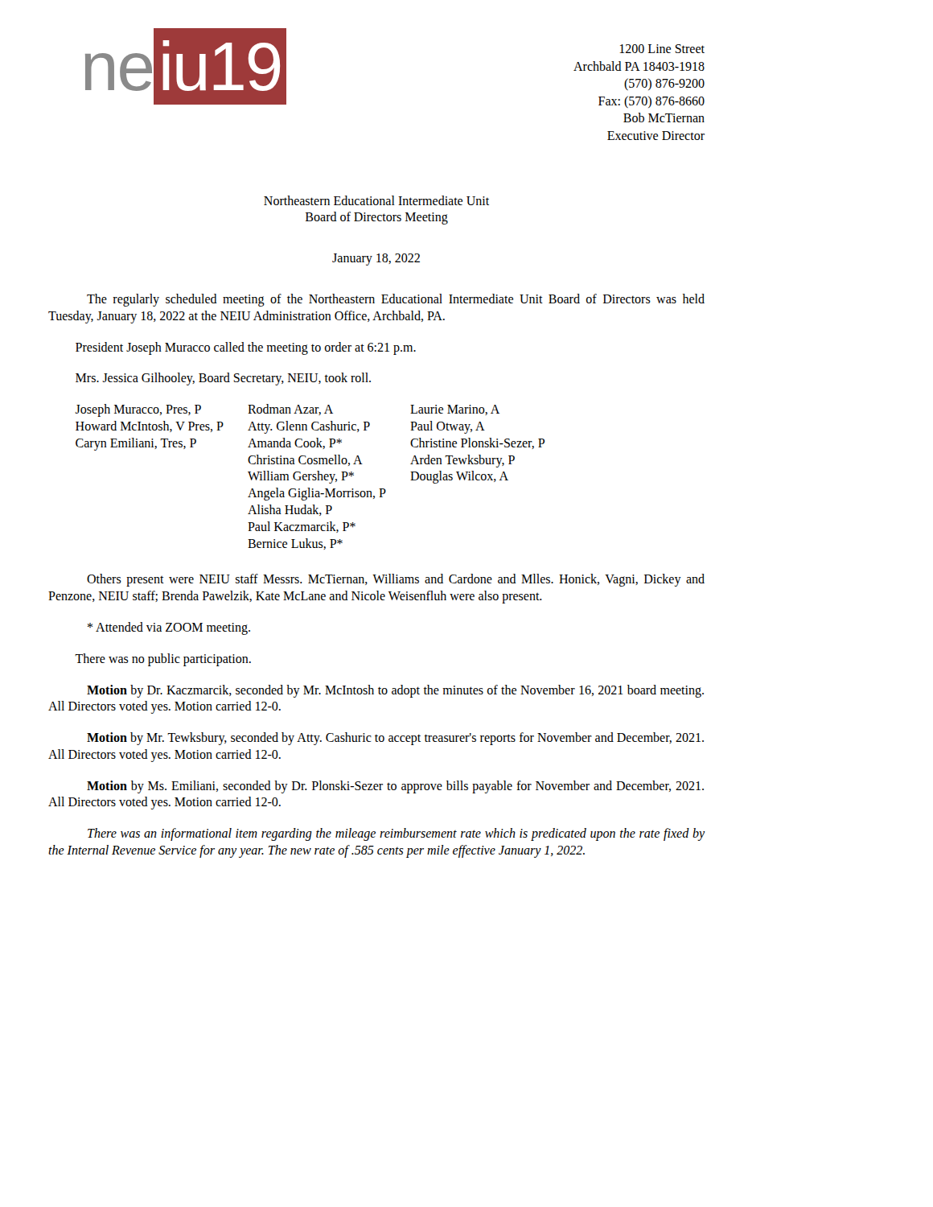ne iu19
1200 Line Street
Archbald PA 18403-1918
(570) 876-9200
Fax: (570) 876-8660
Bob McTiernan
Executive Director
Northeastern Educational Intermediate Unit
Board of Directors Meeting
January 18, 2022
The regularly scheduled meeting of the Northeastern Educational Intermediate Unit Board of Directors was held Tuesday, January 18, 2022 at the NEIU Administration Office, Archbald, PA.
President Joseph Muracco called the meeting to order at 6:21 p.m.
Mrs. Jessica Gilhooley, Board Secretary, NEIU, took roll.
| Joseph Muracco, Pres, P | Rodman Azar, A | Laurie Marino, A |
| Howard McIntosh, V Pres, P | Atty. Glenn Cashuric, P | Paul Otway, A |
| Caryn Emiliani, Tres, P | Amanda Cook, P* | Christine Plonski-Sezer, P |
| | Christina Cosmello, A | Arden Tewksbury, P |
| | William Gershey, P* | Douglas Wilcox, A |
| | Angela Giglia-Morrison, P | |
| | Alisha Hudak, P | |
| | Paul Kaczmarcik, P* | |
| | Bernice Lukus, P* | |
Others present were NEIU staff Messrs. McTiernan, Williams and Cardone and Mlles. Honick, Vagni, Dickey and Penzone, NEIU staff; Brenda Pawelzik, Kate McLane and Nicole Weisenfluh were also present.
* Attended via ZOOM meeting.
There was no public participation.
Motion by Dr. Kaczmarcik, seconded by Mr. McIntosh to adopt the minutes of the November 16, 2021 board meeting. All Directors voted yes. Motion carried 12-0.
Motion by Mr. Tewksbury, seconded by Atty. Cashuric to accept treasurer's reports for November and December, 2021. All Directors voted yes. Motion carried 12-0.
Motion by Ms. Emiliani, seconded by Dr. Plonski-Sezer to approve bills payable for November and December, 2021. All Directors voted yes. Motion carried 12-0.
There was an informational item regarding the mileage reimbursement rate which is predicated upon the rate fixed by the Internal Revenue Service for any year. The new rate of .585 cents per mile effective January 1, 2022.